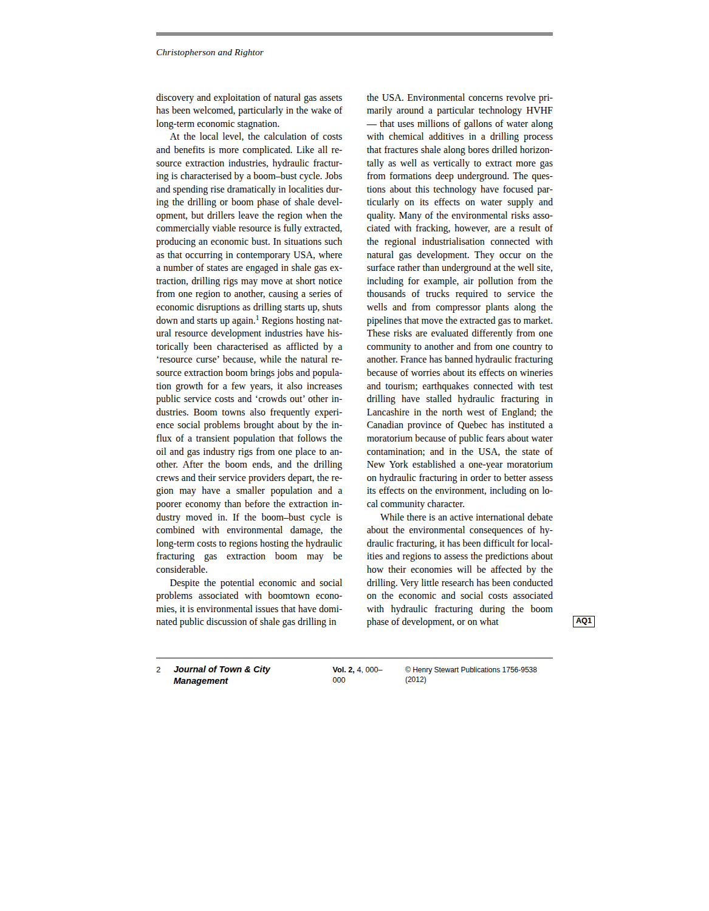Christopherson and Rightor
discovery and exploitation of natural gas assets has been welcomed, particularly in the wake of long-term economic stagnation.
At the local level, the calculation of costs and benefits is more complicated. Like all resource extraction industries, hydraulic fracturing is characterised by a boom–bust cycle. Jobs and spending rise dramatically in localities during the drilling or boom phase of shale development, but drillers leave the region when the commercially viable resource is fully extracted, producing an economic bust. In situations such as that occurring in contemporary USA, where a number of states are engaged in shale gas extraction, drilling rigs may move at short notice from one region to another, causing a series of economic disruptions as drilling starts up, shuts down and starts up again.1 Regions hosting natural resource development industries have historically been characterised as afflicted by a ‘resource curse’ because, while the natural resource extraction boom brings jobs and population growth for a few years, it also increases public service costs and ‘crowds out’ other industries. Boom towns also frequently experience social problems brought about by the influx of a transient population that follows the oil and gas industry rigs from one place to another. After the boom ends, and the drilling crews and their service providers depart, the region may have a smaller population and a poorer economy than before the extraction industry moved in. If the boom–bust cycle is combined with environmental damage, the long-term costs to regions hosting the hydraulic fracturing gas extraction boom may be considerable.
Despite the potential economic and social problems associated with boomtown economies, it is environmental issues that have dominated public discussion of shale gas drilling in
the USA. Environmental concerns revolve primarily around a particular technology HVHF — that uses millions of gallons of water along with chemical additives in a drilling process that fractures shale along bores drilled horizontally as well as vertically to extract more gas from formations deep underground. The questions about this technology have focused particularly on its effects on water supply and quality. Many of the environmental risks associated with fracking, however, are a result of the regional industrialisation connected with natural gas development. They occur on the surface rather than underground at the well site, including for example, air pollution from the thousands of trucks required to service the wells and from compressor plants along the pipelines that move the extracted gas to market. These risks are evaluated differently from one community to another and from one country to another. France has banned hydraulic fracturing because of worries about its effects on wineries and tourism; earthquakes connected with test drilling have stalled hydraulic fracturing in Lancashire in the north west of England; the Canadian province of Quebec has instituted a moratorium because of public fears about water contamination; and in the USA, the state of New York established a one-year moratorium on hydraulic fracturing in order to better assess its effects on the environment, including on local community character.
AQ1
While there is an active international debate about the environmental consequences of hydraulic fracturing, it has been difficult for localities and regions to assess the predictions about how their economies will be affected by the drilling. Very little research has been conducted on the economic and social costs associated with hydraulic fracturing during the boom phase of development, or on what
2 Journal of Town & City Management Vol. 2, 4, 000–000 © Henry Stewart Publications 1756-9538 (2012)